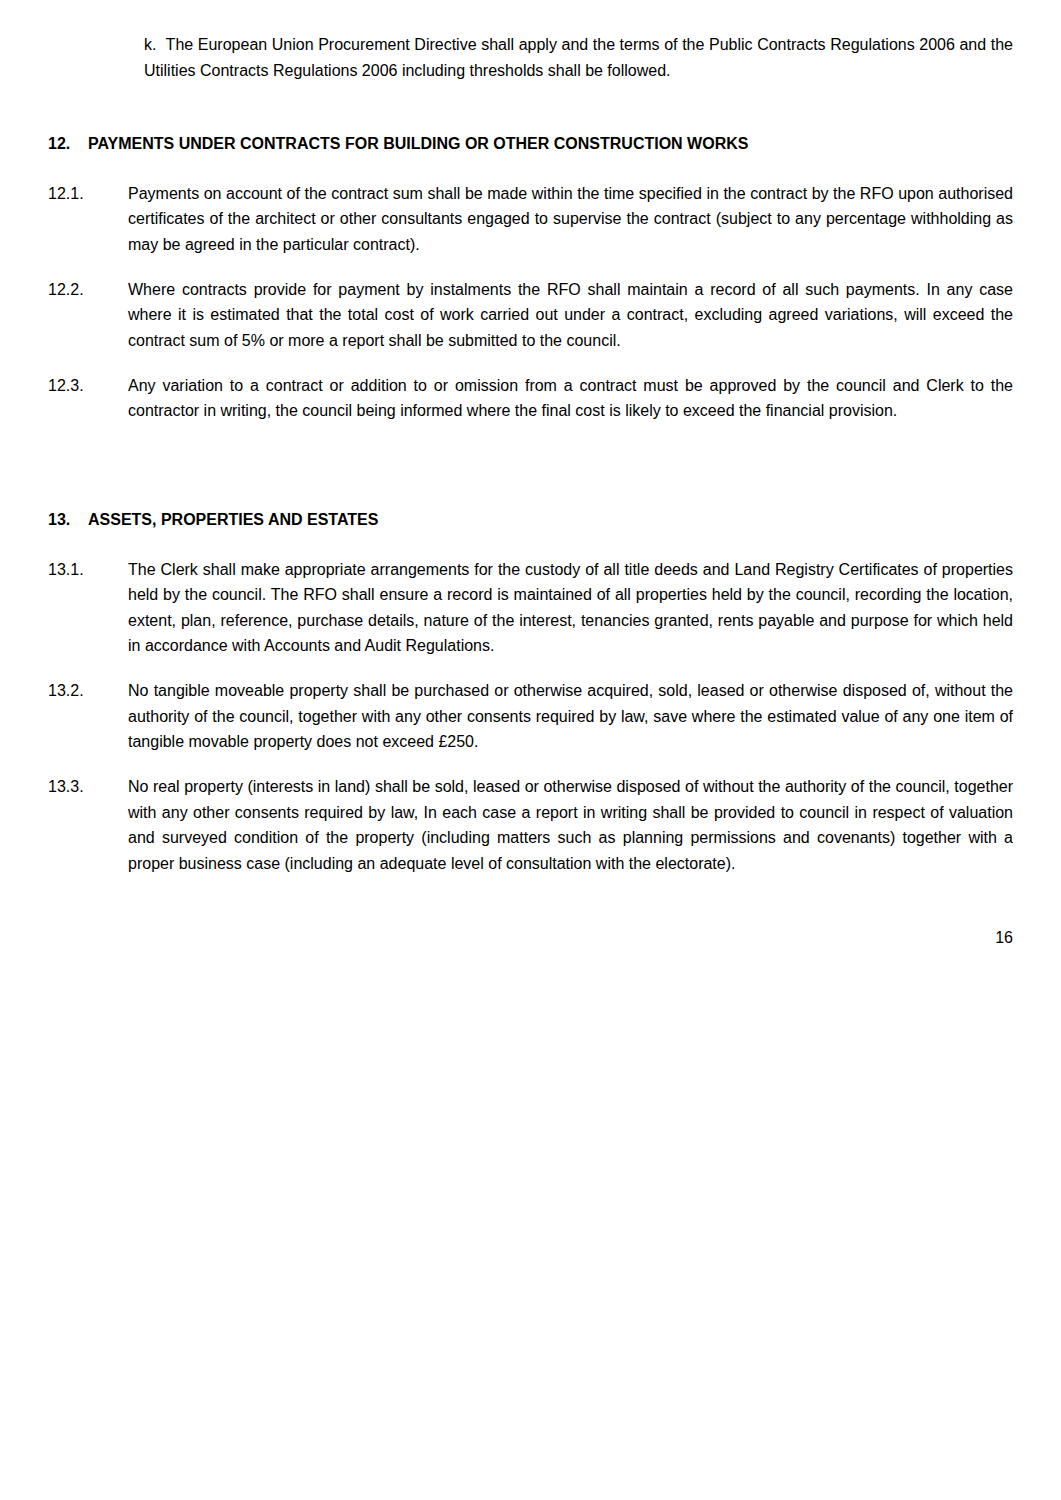k. The European Union Procurement Directive shall apply and the terms of the Public Contracts Regulations 2006 and the Utilities Contracts Regulations 2006 including thresholds shall be followed.
12. PAYMENTS UNDER CONTRACTS FOR BUILDING OR OTHER CONSTRUCTION WORKS
12.1. Payments on account of the contract sum shall be made within the time specified in the contract by the RFO upon authorised certificates of the architect or other consultants engaged to supervise the contract (subject to any percentage withholding as may be agreed in the particular contract).
12.2. Where contracts provide for payment by instalments the RFO shall maintain a record of all such payments. In any case where it is estimated that the total cost of work carried out under a contract, excluding agreed variations, will exceed the contract sum of 5% or more a report shall be submitted to the council.
12.3. Any variation to a contract or addition to or omission from a contract must be approved by the council and Clerk to the contractor in writing, the council being informed where the final cost is likely to exceed the financial provision.
13. ASSETS, PROPERTIES AND ESTATES
13.1. The Clerk shall make appropriate arrangements for the custody of all title deeds and Land Registry Certificates of properties held by the council. The RFO shall ensure a record is maintained of all properties held by the council, recording the location, extent, plan, reference, purchase details, nature of the interest, tenancies granted, rents payable and purpose for which held in accordance with Accounts and Audit Regulations.
13.2. No tangible moveable property shall be purchased or otherwise acquired, sold, leased or otherwise disposed of, without the authority of the council, together with any other consents required by law, save where the estimated value of any one item of tangible movable property does not exceed £250.
13.3. No real property (interests in land) shall be sold, leased or otherwise disposed of without the authority of the council, together with any other consents required by law, In each case a report in writing shall be provided to council in respect of valuation and surveyed condition of the property (including matters such as planning permissions and covenants) together with a proper business case (including an adequate level of consultation with the electorate).
16